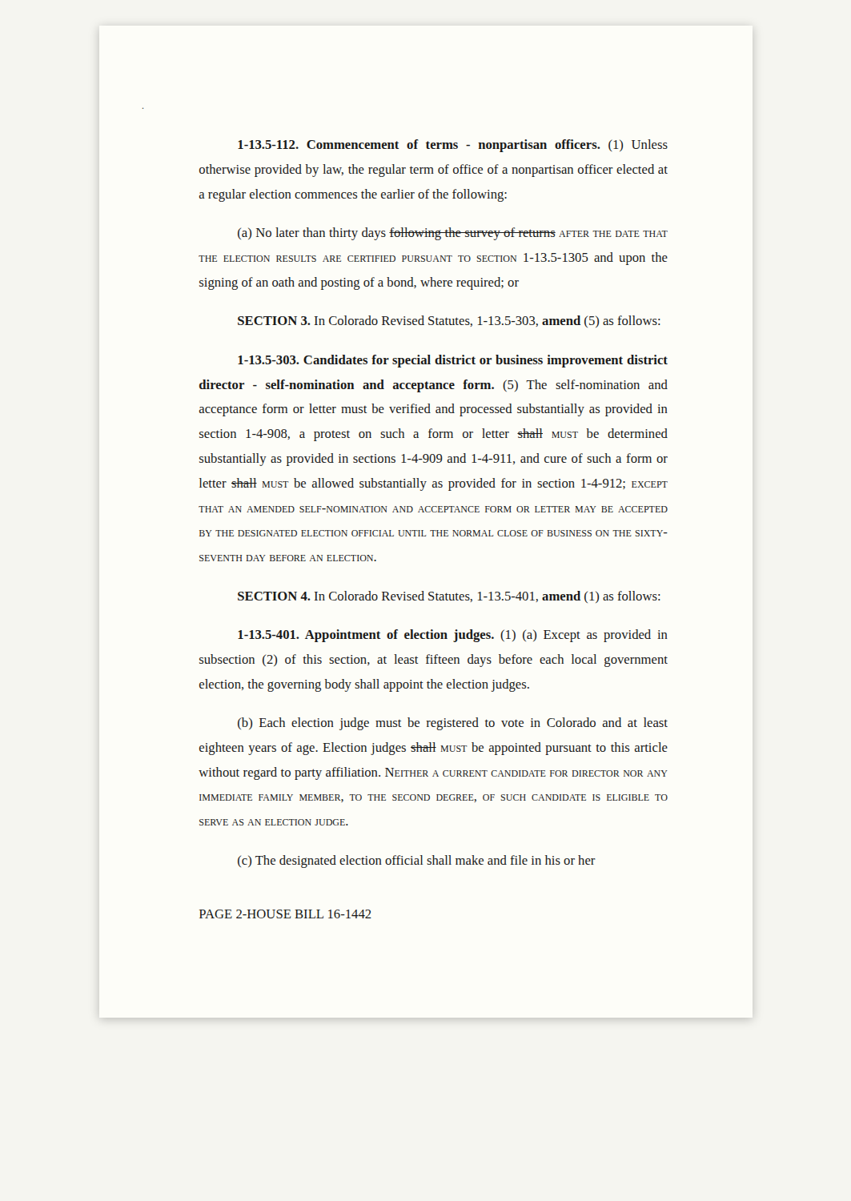·
1-13.5-112. Commencement of terms - nonpartisan officers. (1) Unless otherwise provided by law, the regular term of office of a nonpartisan officer elected at a regular election commences the earlier of the following:
(a) No later than thirty days following the survey of returns after the date that the election results are certified pursuant to section 1-13.5-1305 and upon the signing of an oath and posting of a bond, where required; or
SECTION 3. In Colorado Revised Statutes, 1-13.5-303, amend (5) as follows:
1-13.5-303. Candidates for special district or business improvement district director - self-nomination and acceptance form. (5) The self-nomination and acceptance form or letter must be verified and processed substantially as provided in section 1-4-908, a protest on such a form or letter shall must be determined substantially as provided in sections 1-4-909 and 1-4-911, and cure of such a form or letter shall must be allowed substantially as provided for in section 1-4-912; except that an amended self-nomination and acceptance form or letter may be accepted by the designated election official until the normal close of business on the sixty-seventh day before an election.
SECTION 4. In Colorado Revised Statutes, 1-13.5-401, amend (1) as follows:
1-13.5-401. Appointment of election judges. (1) (a) Except as provided in subsection (2) of this section, at least fifteen days before each local government election, the governing body shall appoint the election judges.
(b) Each election judge must be registered to vote in Colorado and at least eighteen years of age. Election judges shall must be appointed pursuant to this article without regard to party affiliation. Neither a current candidate for director nor any immediate family member, to the second degree, of such candidate is eligible to serve as an election judge.
(c) The designated election official shall make and file in his or her
PAGE 2-HOUSE BILL 16-1442